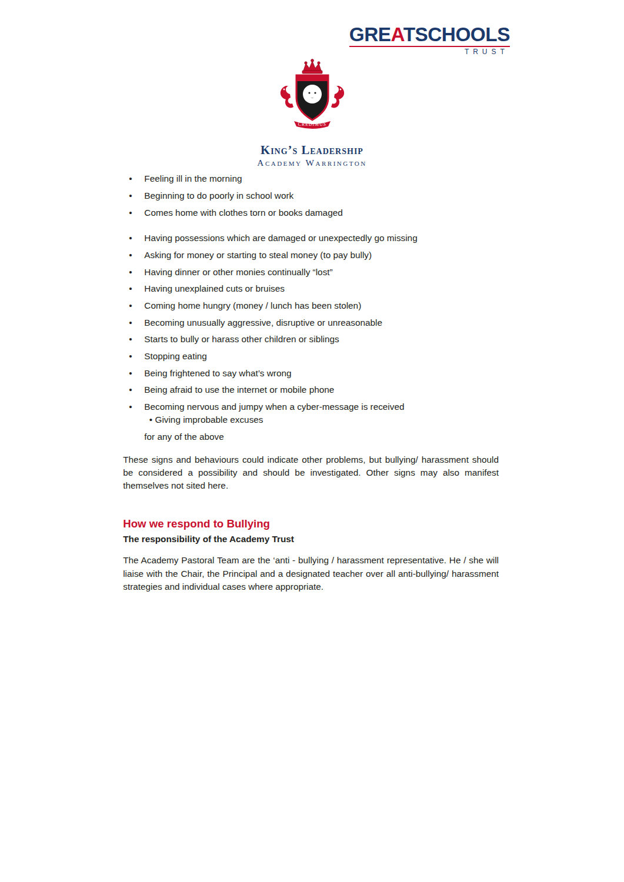GREATSCHOOLS
TRUST
CREDIMUS
King’s Leadership
Academy Warrington
Feeling ill in the morning
Beginning to do poorly in school work
Comes home with clothes torn or books damaged
Having possessions which are damaged or unexpectedly go missing
Asking for money or starting to steal money (to pay bully)
Having dinner or other monies continually “lost”
Having unexplained cuts or bruises
Coming home hungry (money / lunch has been stolen)
Becoming unusually aggressive, disruptive or unreasonable
Starts to bully or harass other children or siblings
Stopping eating
Being frightened to say what’s wrong
Being afraid to use the internet or mobile phone
Becoming nervous and jumpy when a cyber-message is received • Giving improbable excuses
for any of the above
These signs and behaviours could indicate other problems, but bullying/ harassment should be considered a possibility and should be investigated. Other signs may also manifest themselves not sited here.
How we respond to Bullying
The responsibility of the Academy Trust
The Academy Pastoral Team are the ‘anti - bullying / harassment representative. He / she will liaise with the Chair, the Principal and a designated teacher over all anti-bullying/ harassment strategies and individual cases where appropriate.